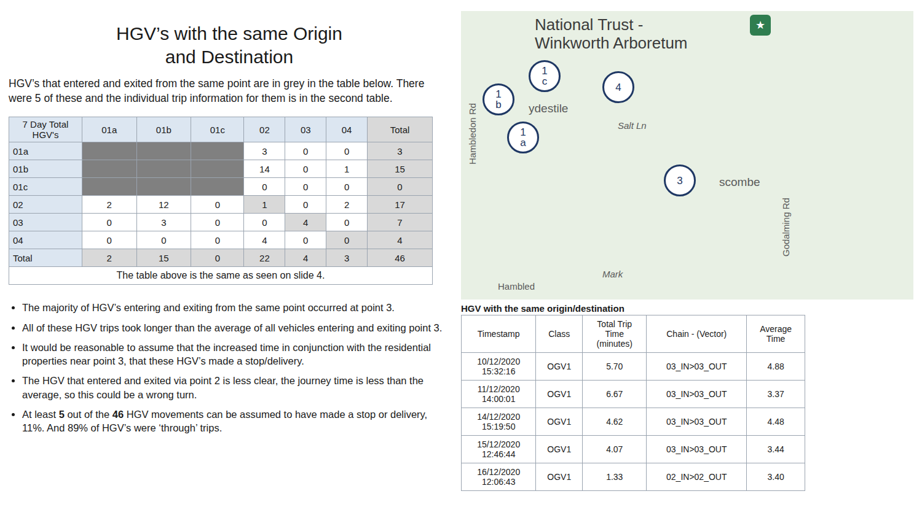HGV’s with the same Origin
and Destination
HGV’s that entered and exited from the same point are in grey in the table below. There were 5 of these and the individual trip information for them is in the second table.
| 7 Day Total HGV's | 01a | 01b | 01c | 02 | 03 | 04 | Total |
| --- | --- | --- | --- | --- | --- | --- | --- |
| 01a | | | | 3 | 0 | 0 | 3 |
| 01b | | | | 14 | 0 | 1 | 15 |
| 01c | | | | 0 | 0 | 0 | 0 |
| 02 | 2 | 12 | 0 | 1 | 0 | 2 | 17 |
| 03 | 0 | 3 | 0 | 0 | 4 | 0 | 7 |
| 04 | 0 | 0 | 0 | 4 | 0 | 0 | 4 |
| Total | 2 | 15 | 0 | 22 | 4 | 3 | 46 |
| The table above is the same as seen on slide 4. |
The majority of HGV’s entering and exiting from the same point occurred at point 3.
All of these HGV trips took longer than the average of all vehicles entering and exiting point 3.
It would be reasonable to assume that the increased time in conjunction with the residential properties near point 3, that these HGV’s made a stop/delivery.
The HGV that entered and exited via point 2 is less clear, the journey time is less than the average, so this could be a wrong turn.
At least 5 out of the 46 HGV movements can be assumed to have made a stop or delivery, 11%. And 89% of HGV’s were ‘through’ trips.
National Trust -
Winkworth Arboretum
★
en
ydestile
Salt Ln
Hambledon Rd
scombe
Mark
Godalming Rd
Hambled
Loxhill
1 c
1 b
1 a
4
3
2
HGV with the same origin/destination
| Timestamp | Class | Total Trip Time (minutes) | Chain - (Vector) | Average Time |
| --- | --- | --- | --- | --- |
| 10/12/2020 15:32:16 | OGV1 | 5.70 | 03_IN>03_OUT | 4.88 |
| 11/12/2020 14:00:01 | OGV1 | 6.67 | 03_IN>03_OUT | 3.37 |
| 14/12/2020 15:19:50 | OGV1 | 4.62 | 03_IN>03_OUT | 4.48 |
| 15/12/2020 12:46:44 | OGV1 | 4.07 | 03_IN>03_OUT | 3.44 |
| 16/12/2020 12:06:43 | OGV1 | 1.33 | 02_IN>02_OUT | 3.40 |